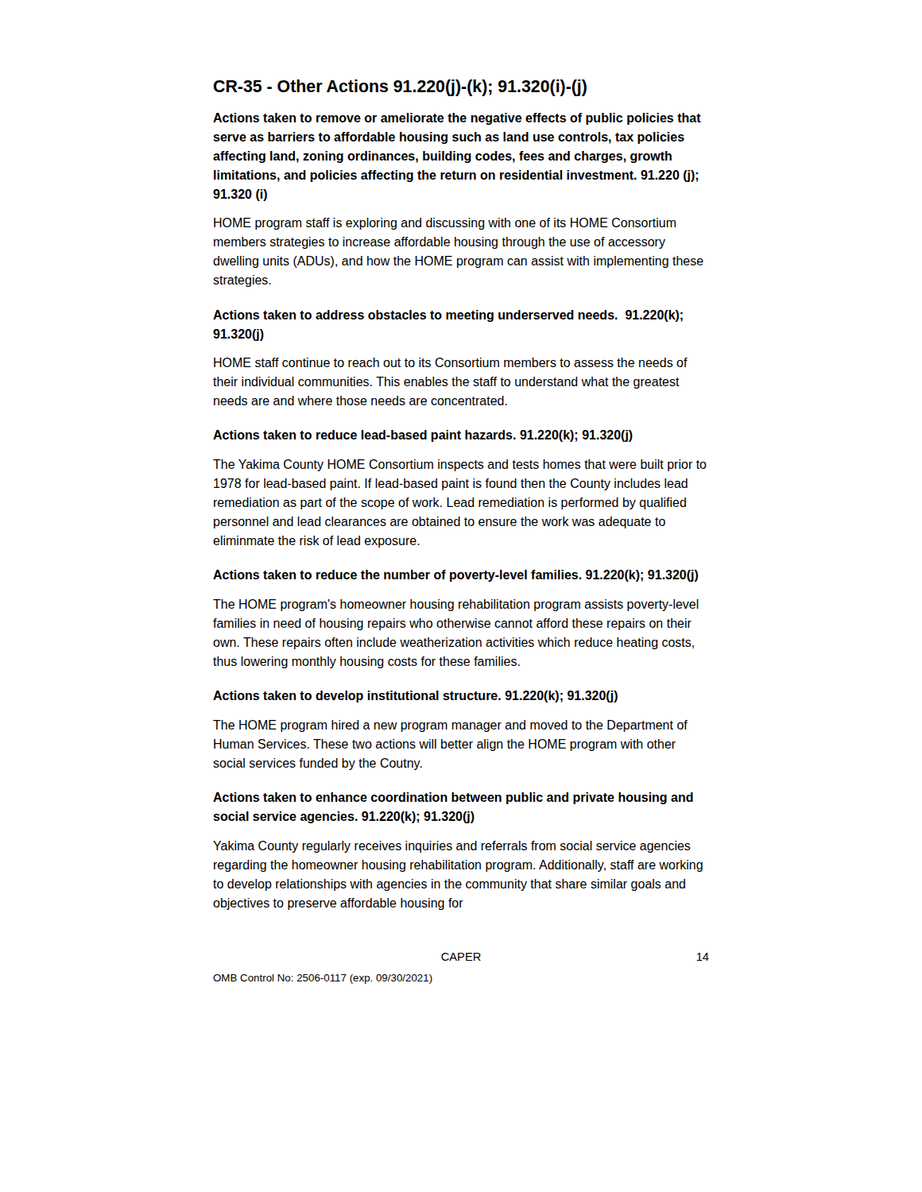CR-35 - Other Actions 91.220(j)-(k); 91.320(i)-(j)
Actions taken to remove or ameliorate the negative effects of public policies that serve as barriers to affordable housing such as land use controls, tax policies affecting land, zoning ordinances, building codes, fees and charges, growth limitations, and policies affecting the return on residential investment. 91.220 (j); 91.320 (i)
HOME program staff is exploring and discussing with one of its HOME Consortium members strategies to increase affordable housing through the use of accessory dwelling units (ADUs), and how the HOME program can assist with implementing these strategies.
Actions taken to address obstacles to meeting underserved needs. 91.220(k); 91.320(j)
HOME staff continue to reach out to its Consortium members to assess the needs of their individual communities. This enables the staff to understand what the greatest needs are and where those needs are concentrated.
Actions taken to reduce lead-based paint hazards. 91.220(k); 91.320(j)
The Yakima County HOME Consortium inspects and tests homes that were built prior to 1978 for lead-based paint. If lead-based paint is found then the County includes lead remediation as part of the scope of work. Lead remediation is performed by qualified personnel and lead clearances are obtained to ensure the work was adequate to eliminmate the risk of lead exposure.
Actions taken to reduce the number of poverty-level families. 91.220(k); 91.320(j)
The HOME program's homeowner housing rehabilitation program assists poverty-level families in need of housing repairs who otherwise cannot afford these repairs on their own. These repairs often include weatherization activities which reduce heating costs, thus lowering monthly housing costs for these families.
Actions taken to develop institutional structure. 91.220(k); 91.320(j)
The HOME program hired a new program manager and moved to the Department of Human Services. These two actions will better align the HOME program with other social services funded by the Coutny.
Actions taken to enhance coordination between public and private housing and social service agencies. 91.220(k); 91.320(j)
Yakima County regularly receives inquiries and referrals from social service agencies regarding the homeowner housing rehabilitation program. Additionally, staff are working to develop relationships with agencies in the community that share similar goals and objectives to preserve affordable housing for
CAPER 14
OMB Control No: 2506-0117 (exp. 09/30/2021)